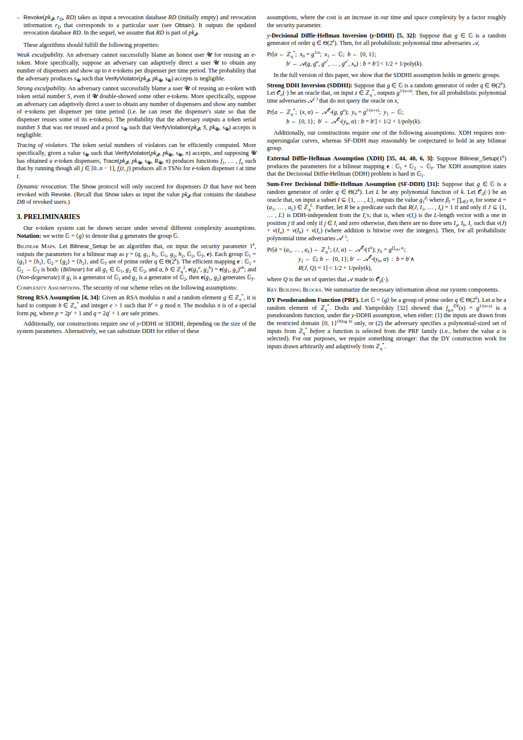– Revoke(pk𝓘, rD, RD) takes as input a revocation database RD (initially empty) and revocation information rD that corresponds to a particular user (see Obtain). It outputs the updated revocation database RD. In the sequel, we assume that RD is part of pk𝓘.
These algorithms should fulfill the following properties:
Weak exculpability. An adversary cannot successfully blame an honest user 𝓤 for reusing an e-token. More specifically, suppose an adversary can adaptively direct a user 𝓤 to obtain any number of dispensers and show up to n e-tokens per dispenser per time period. The probability that the adversary produces s𝓤 such that VerifyViolator(pk𝓘, pk𝓤, s𝓤) accepts is negligible.
Strong exculpability. An adversary cannot successfully blame a user 𝓤 of reusing an e-token with token serial number S, even if 𝓤 double-showed some other e-tokens. More specifically, suppose an adversary can adaptively direct a user to obtain any number of dispensers and show any number of e-tokens per dispenser per time period (i.e. he can reset the dispenser's state so that the dispenser reuses some of its e-tokens). The probability that the adversary outputs a token serial number S that was not reused and a proof s𝓤 such that VerifyViolation(pk𝓘, S, pk𝓤, s𝓤) accepts is negligible.
Tracing of violators. The token serial numbers of violators can be efficiently computed. More specifically, given a value s𝓤 such that VerifyViolator(pk𝓘, pk𝓤, s𝓤, n) accepts, and supposing 𝓤 has obtained u e-token dispensers, Trace(pk𝓘, pk𝓤, s𝓤, R𝓤, n) produces functions f1, … , fu such that by running though all j ∈ [0..n − 1], fi(t, j) produces all n TSNs for e-token dispenser i at time t.
Dynamic revocation. The Show protocol will only succeed for dispensers D that have not been revoked with Revoke. (Recall that Show takes as input the value pk𝓘 that contains the database DB of revoked users.)
3. PRELIMINARIES
Our e-token system can be shown secure under several different complexity assumptions. Notation: we write 𝔾 = ⟨g⟩ to denote that g generates the group 𝔾.
Bilinear Maps. Let Bilinear_Setup be an algorithm that, on input the security parameter 1k, outputs the parameters for a bilinear map as γ = (q, g1, h1, 𝔾1, g2, h2, 𝔾2, 𝔾T, e). Each group 𝔾1 = ⟨g1⟩ = ⟨h1⟩, 𝔾2 = ⟨g2⟩ = ⟨h2⟩, and 𝔾T are of prime order q ∈ Θ(2k). The efficient mapping e : 𝔾1 × 𝔾2 → 𝔾T is both: (Bilinear) for all g1 ∈ 𝔾1, g2 ∈ 𝔾2, and a, b ∈ ℤq2, e(g1a, g2b) = e(g1, g2)ab; and (Non-degenerate) if g1 is a generator of 𝔾1 and g2 is a generator of 𝔾2, then e(g1, g2) generates 𝔾T.
Complexity Assumptions. The security of our scheme relies on the following assumptions:
Strong RSA Assumption [4, 34]: Given an RSA modulus n and a random element g ∈ ℤn*, it is hard to compute h ∈ ℤn* and integer e > 1 such that he ≡ g mod n. The modulus n is of a special form pq, where p = 2p′ + 1 and q = 2q′ + 1 are safe primes.
Additionally, our constructions require one of y-DDHI or SDDHI, depending on the size of the system parameters. Alternatively, we can substitute DDH for either of these
assumptions, where the cost is an increase in our time and space complexity by a factor roughly the security parameter.
y-Decisional Diffie-Hellman Inversion (y-DDHI) [5, 32]: Suppose that g ∈ 𝔾 is a random generator of order q ∈ Θ(2k). Then, for all probabilistic polynomial time adversaries 𝒜,
Pr[a ← ℤq*; x0 = g1/a; x1 ← 𝔾; b ← {0, 1}; b′ ← 𝒜(g, ga, ga2, … , gay, xb) : b = b′] < 1/2 + 1/poly(k).
In the full version of this paper, we show that the SDDHI assumption holds in generic groups.
Strong DDH Inversion (SDDHI): Suppose that g ∈ 𝔾 is a random generator of order q ∈ Θ(2k). Let 𝒪a(·) be an oracle that, on input z ∈ ℤq*, outputs g1/(a+z). Then, for all probabilistic polynomial time adversaries 𝒜(·) that do not query the oracle on x,
Pr[a ← ℤq*; (x, α) ← 𝒜𝒪a(g, ga); y0 = g1/(a+x); y1 ← 𝔾; b ← {0, 1}; b′ ← 𝒜𝒪a(yb, α) : b = b′] < 1/2 + 1/poly(k).
Additionally, our constructions require one of the following assumptions. XDH requires non-supersingular curves, whereas SF-DDH may reasonably be conjectured to hold in any bilinear group.
External Diffie-Hellman Assumption (XDH) [35, 44, 40, 6, 3]: Suppose Bilinear_Setup(1k) produces the parameters for a bilinear mapping e : 𝔾1 × 𝔾2 → 𝔾T. The XDH assumption states that the Decisional Diffie-Hellman (DDH) problem is hard in 𝔾1.
Sum-Free Decisional Diffie-Hellman Assumption (SF-DDH) [31]: Suppose that g ∈ 𝔾 is a random generator of order q ∈ Θ(2k). Let L be any polynomial function of k. Let 𝒪ā(·) be an oracle that, on input a subset I ⊆ {1, … , L}, outputs the value g1βI where βI = ∏i∈I ai for some ā = (a1, … , aL) ∈ ℤqL. Further, let R be a predicate such that R(J, I1, … , It) = 1 if and only if J ⊆ {1, … , L} is DDH-independent from the Ii's; that is, when v(Ii) is the L-length vector with a one in position j if and only if j ∈ Ii and zero otherwise, then there are no three sets Ia, Ib, Ic such that v(J) + v(Ia) = v(Ib) + v(Ic) (where addition is bitwise over the integers). Then, for all probabilistic polynomial time adversaries 𝒜(·),
Pr[ā = (a1, … , aL) ← ℤqL; (J, α) ← 𝒜𝒪ā(1k); y0 = g∏i∈J ai; y1 ← 𝔾; b ← {0, 1}; b′ ← 𝒜𝒪ā(yb, α) : b = b′∧ R(J, Q) = 1] < 1/2 + 1/poly(k),
where Q is the set of queries that 𝒜 made to 𝒪ā(·).
Key Building Blocks. We summarize the necessary information about our system components.
DY Pseudorandom Function (PRF). Let 𝔾 = ⟨g⟩ be a group of prime order q ∈ Θ(2k). Let a be a random element of ℤq*. Dodis and Yampolskiy [32] showed that fg,aDY(x) = g1/(a+x) is a pseudorandom function, under the y-DDHI assumption, when either: (1) the inputs are drawn from the restricted domain {0, 1}O(log k) only, or (2) the adversary specifies a polynomial-sized set of inputs from ℤq* before a function is selected from the PRF family (i.e., before the value a is selected). For our purposes, we require something stronger: that the DY construction work for inputs drawn arbitrarily and adaptively from ℤq*.